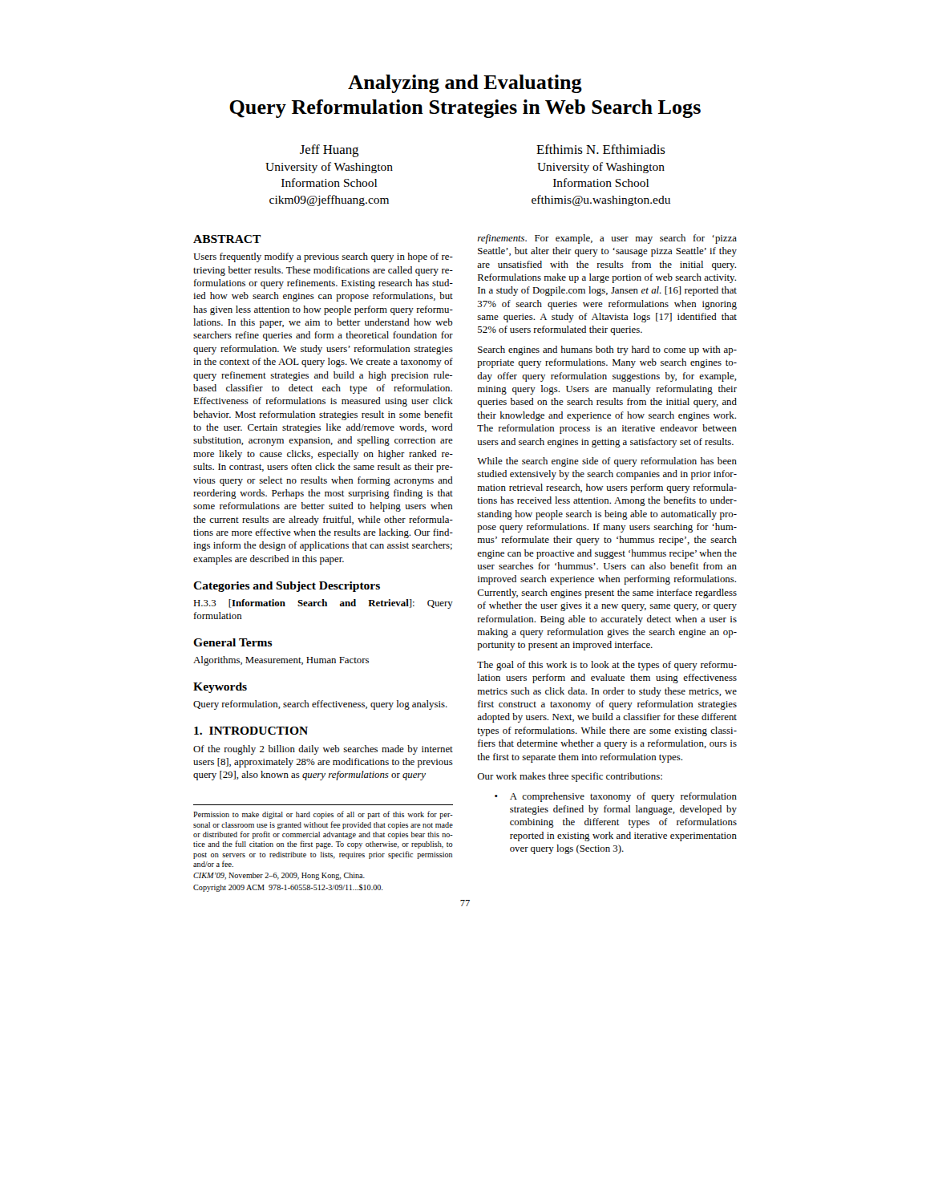Analyzing and Evaluating
Query Reformulation Strategies in Web Search Logs
| Jeff Huang University of Washington Information School cikm09@jeffhuang.com | Efthimis N. Efthimiadis University of Washington Information School efthimis@u.washington.edu |
ABSTRACT
Users frequently modify a previous search query in hope of retrieving better results. These modifications are called query reformulations or query refinements. Existing research has studied how web search engines can propose reformulations, but has given less attention to how people perform query reformulations. In this paper, we aim to better understand how web searchers refine queries and form a theoretical foundation for query reformulation. We study users’ reformulation strategies in the context of the AOL query logs. We create a taxonomy of query refinement strategies and build a high precision rule-based classifier to detect each type of reformulation. Effectiveness of reformulations is measured using user click behavior. Most reformulation strategies result in some benefit to the user. Certain strategies like add/remove words, word substitution, acronym expansion, and spelling correction are more likely to cause clicks, especially on higher ranked results. In contrast, users often click the same result as their previous query or select no results when forming acronyms and reordering words. Perhaps the most surprising finding is that some reformulations are better suited to helping users when the current results are already fruitful, while other reformulations are more effective when the results are lacking. Our findings inform the design of applications that can assist searchers; examples are described in this paper.
Categories and Subject Descriptors
H.3.3 [Information Search and Retrieval]: Query formulation
General Terms
Algorithms, Measurement, Human Factors
Keywords
Query reformulation, search effectiveness, query log analysis.
1. INTRODUCTION
Of the roughly 2 billion daily web searches made by internet users [8], approximately 28% are modifications to the previous query [29], also known as query reformulations or query
Permission to make digital or hard copies of all or part of this work for personal or classroom use is granted without fee provided that copies are not made or distributed for profit or commercial advantage and that copies bear this notice and the full citation on the first page. To copy otherwise, or republish, to post on servers or to redistribute to lists, requires prior specific permission and/or a fee.
CIKM’09, November 2–6, 2009, Hong Kong, China.
Copyright 2009 ACM 978-1-60558-512-3/09/11...$10.00.
refinements. For example, a user may search for ‘pizza Seattle’, but alter their query to ‘sausage pizza Seattle’ if they are unsatisfied with the results from the initial query. Reformulations make up a large portion of web search activity. In a study of Dogpile.com logs, Jansen et al. [16] reported that 37% of search queries were reformulations when ignoring same queries. A study of Altavista logs [17] identified that 52% of users reformulated their queries.
Search engines and humans both try hard to come up with appropriate query reformulations. Many web search engines today offer query reformulation suggestions by, for example, mining query logs. Users are manually reformulating their queries based on the search results from the initial query, and their knowledge and experience of how search engines work. The reformulation process is an iterative endeavor between users and search engines in getting a satisfactory set of results.
While the search engine side of query reformulation has been studied extensively by the search companies and in prior information retrieval research, how users perform query reformulations has received less attention. Among the benefits to understanding how people search is being able to automatically propose query reformulations. If many users searching for ‘hummus’ reformulate their query to ‘hummus recipe’, the search engine can be proactive and suggest ‘hummus recipe’ when the user searches for ‘hummus’. Users can also benefit from an improved search experience when performing reformulations. Currently, search engines present the same interface regardless of whether the user gives it a new query, same query, or query reformulation. Being able to accurately detect when a user is making a query reformulation gives the search engine an opportunity to present an improved interface.
The goal of this work is to look at the types of query reformulation users perform and evaluate them using effectiveness metrics such as click data. In order to study these metrics, we first construct a taxonomy of query reformulation strategies adopted by users. Next, we build a classifier for these different types of reformulations. While there are some existing classifiers that determine whether a query is a reformulation, ours is the first to separate them into reformulation types.
Our work makes three specific contributions:
A comprehensive taxonomy of query reformulation strategies defined by formal language, developed by combining the different types of reformulations reported in existing work and iterative experimentation over query logs (Section 3).
77